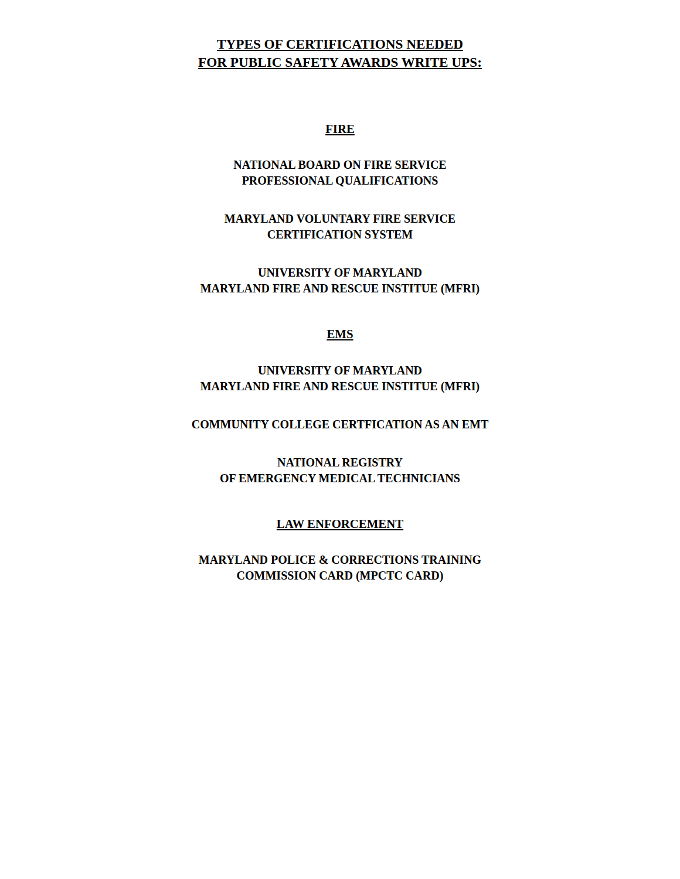TYPES OF CERTIFICATIONS NEEDED
FOR PUBLIC SAFETY AWARDS WRITE UPS:
FIRE
NATIONAL BOARD ON FIRE SERVICE
PROFESSIONAL QUALIFICATIONS
MARYLAND VOLUNTARY FIRE SERVICE
CERTIFICATION SYSTEM
UNIVERSITY OF MARYLAND
MARYLAND FIRE AND RESCUE INSTITUE (MFRI)
EMS
UNIVERSITY OF MARYLAND
MARYLAND FIRE AND RESCUE INSTITUE (MFRI)
COMMUNITY COLLEGE CERTFICATION AS AN EMT
NATIONAL REGISTRY
OF EMERGENCY MEDICAL TECHNICIANS
LAW ENFORCEMENT
MARYLAND POLICE & CORRECTIONS TRAINING
COMMISSION CARD (MPCTC CARD)